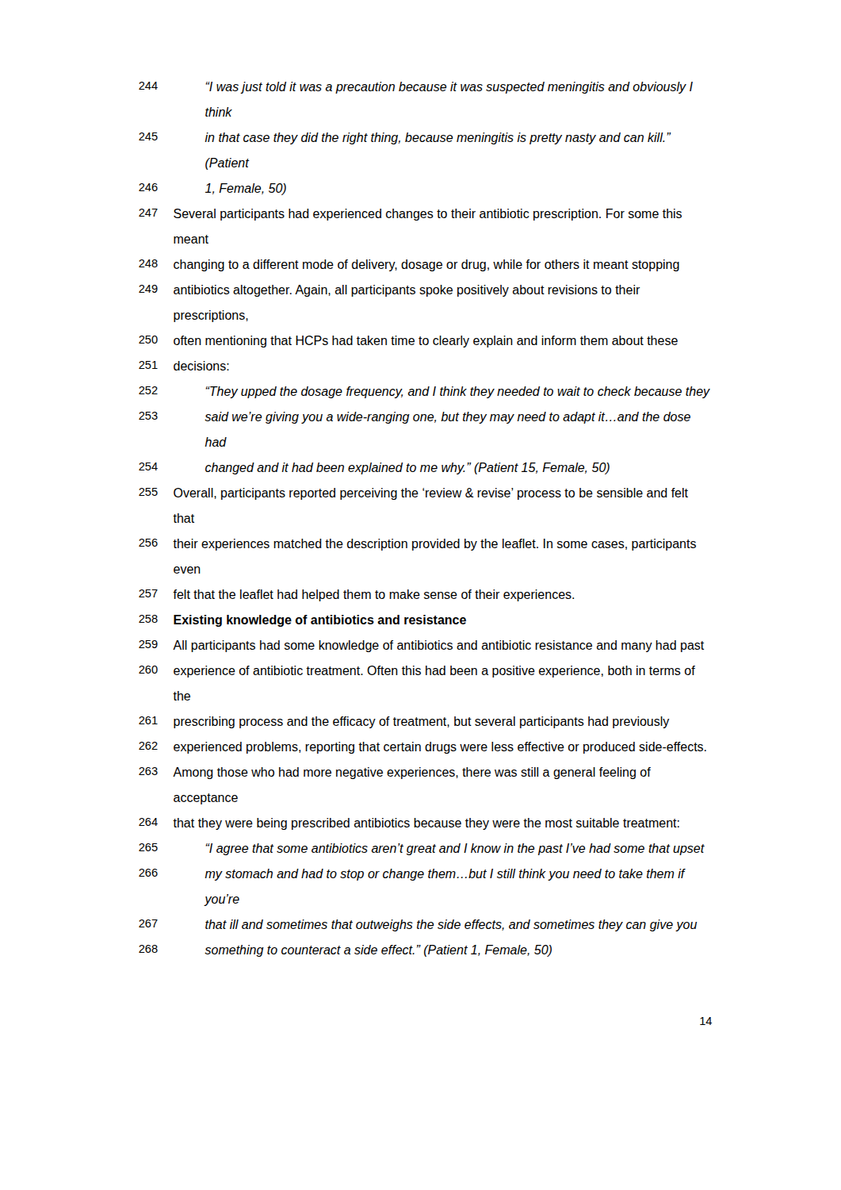“I was just told it was a precaution because it was suspected meningitis and obviously I think
in that case they did the right thing, because meningitis is pretty nasty and can kill.” (Patient
1, Female, 50)
Several participants had experienced changes to their antibiotic prescription. For some this meant
changing to a different mode of delivery, dosage or drug, while for others it meant stopping
antibiotics altogether. Again, all participants spoke positively about revisions to their prescriptions,
often mentioning that HCPs had taken time to clearly explain and inform them about these
decisions:
“They upped the dosage frequency, and I think they needed to wait to check because they
said we’re giving you a wide-ranging one, but they may need to adapt it…and the dose had
changed and it had been explained to me why.” (Patient 15, Female, 50)
Overall, participants reported perceiving the ‘review & revise’ process to be sensible and felt that
their experiences matched the description provided by the leaflet. In some cases, participants even
felt that the leaflet had helped them to make sense of their experiences.
Existing knowledge of antibiotics and resistance
All participants had some knowledge of antibiotics and antibiotic resistance and many had past
experience of antibiotic treatment. Often this had been a positive experience, both in terms of the
prescribing process and the efficacy of treatment, but several participants had previously
experienced problems, reporting that certain drugs were less effective or produced side-effects.
Among those who had more negative experiences, there was still a general feeling of acceptance
that they were being prescribed antibiotics because they were the most suitable treatment:
“I agree that some antibiotics aren’t great and I know in the past I’ve had some that upset
my stomach and had to stop or change them…but I still think you need to take them if you’re
that ill and sometimes that outweighs the side effects, and sometimes they can give you
something to counteract a side effect.” (Patient 1, Female, 50)
14